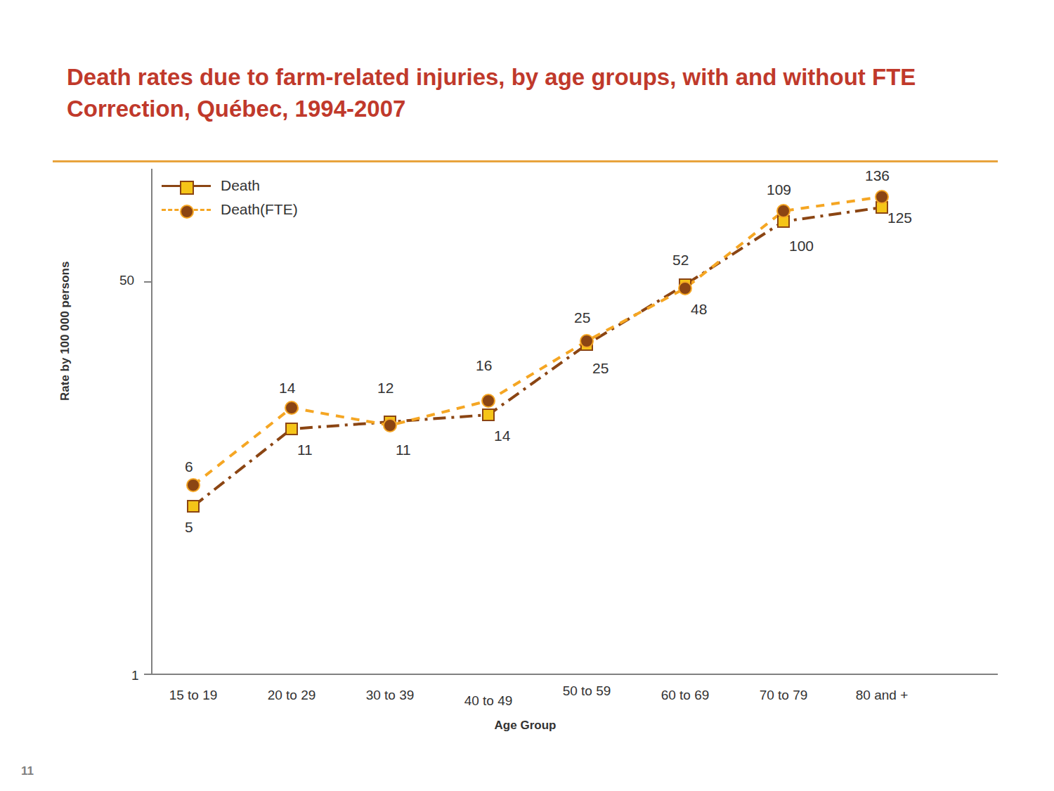Death rates due to farm-related injuries, by age groups, with and without FTE Correction, Québec, 1994-2007
Death
Death(FTE)
Rate by 100 000 persons
Age Group
50
1
6
14
12
16
25
52
109
136
5
11
11
14
25
48
100
125
15 to 19
20 to 29
30 to 39
40 to 49
50 to 59
60 to 69
70 to 79
80 and +
11